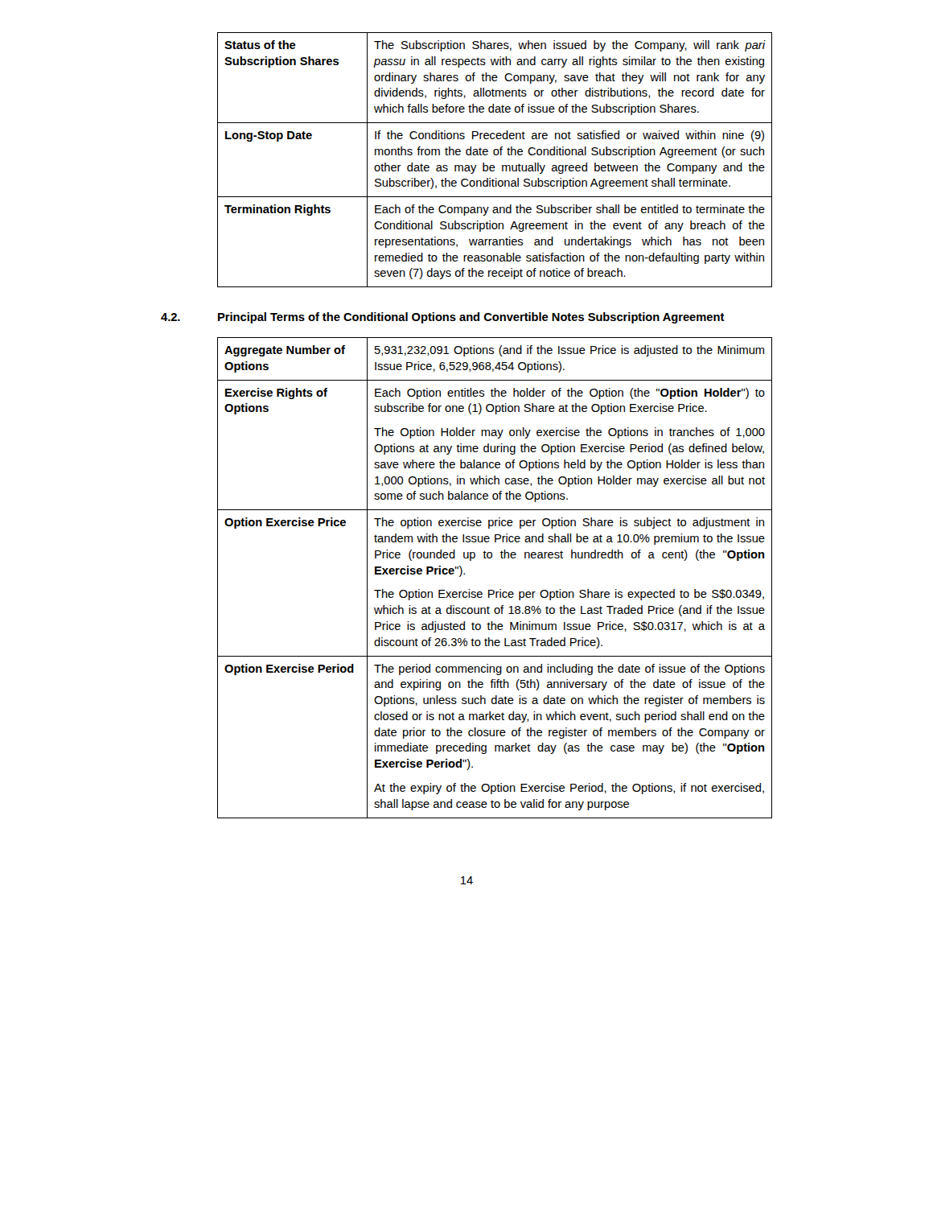| Status of the Subscription Shares | The Subscription Shares, when issued by the Company, will rank pari passu in all respects with and carry all rights similar to the then existing ordinary shares of the Company, save that they will not rank for any dividends, rights, allotments or other distributions, the record date for which falls before the date of issue of the Subscription Shares. |
| Long-Stop Date | If the Conditions Precedent are not satisfied or waived within nine (9) months from the date of the Conditional Subscription Agreement (or such other date as may be mutually agreed between the Company and the Subscriber), the Conditional Subscription Agreement shall terminate. |
| Termination Rights | Each of the Company and the Subscriber shall be entitled to terminate the Conditional Subscription Agreement in the event of any breach of the representations, warranties and undertakings which has not been remedied to the reasonable satisfaction of the non-defaulting party within seven (7) days of the receipt of notice of breach. |
4.2.
Principal Terms of the Conditional Options and Convertible Notes Subscription Agreement
| Aggregate Number of Options | 5,931,232,091 Options (and if the Issue Price is adjusted to the Minimum Issue Price, 6,529,968,454 Options). |
| Exercise Rights of Options | Each Option entitles the holder of the Option (the " Option Holder ") to subscribe for one (1) Option Share at the Option Exercise Price. The Option Holder may only exercise the Options in tranches of 1,000 Options at any time during the Option Exercise Period (as defined below, save where the balance of Options held by the Option Holder is less than 1,000 Options, in which case, the Option Holder may exercise all but not some of such balance of the Options. |
| Option Exercise Price | The option exercise price per Option Share is subject to adjustment in tandem with the Issue Price and shall be at a 10.0% premium to the Issue Price (rounded up to the nearest hundredth of a cent) (the " Option Exercise Price "). The Option Exercise Price per Option Share is expected to be S$0.0349, which is at a discount of 18.8% to the Last Traded Price (and if the Issue Price is adjusted to the Minimum Issue Price, S$0.0317, which is at a discount of 26.3% to the Last Traded Price). |
| Option Exercise Period | The period commencing on and including the date of issue of the Options and expiring on the fifth (5th) anniversary of the date of issue of the Options, unless such date is a date on which the register of members is closed or is not a market day, in which event, such period shall end on the date prior to the closure of the register of members of the Company or immediate preceding market day (as the case may be) (the " Option Exercise Period "). At the expiry of the Option Exercise Period, the Options, if not exercised, shall lapse and cease to be valid for any purpose |
14